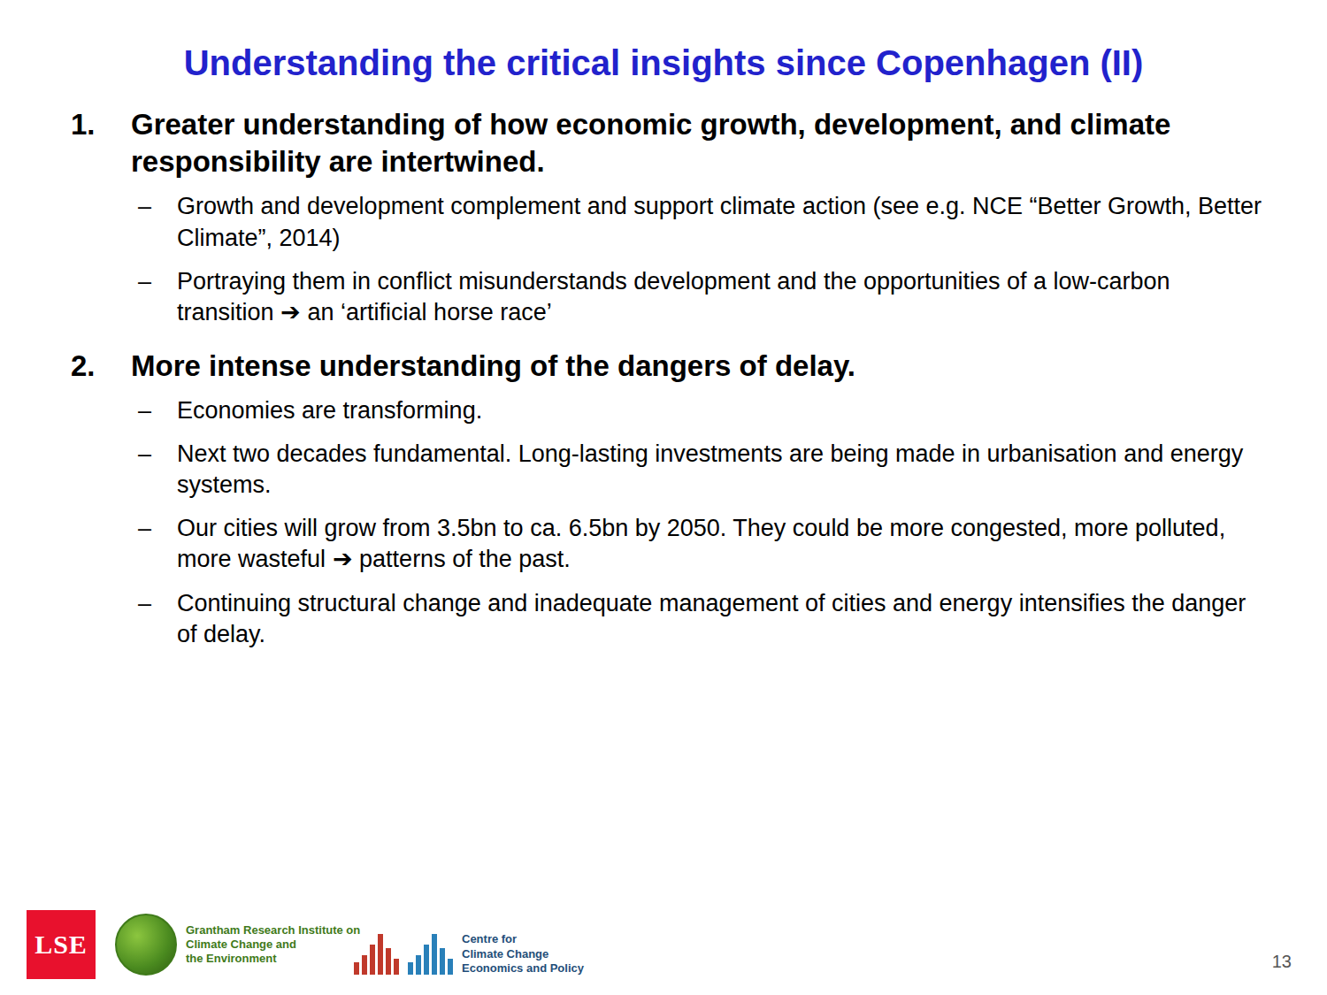Understanding the critical insights since Copenhagen (II)
Greater understanding of how economic growth, development, and climate responsibility are intertwined.
Growth and development complement and support climate action (see e.g. NCE “Better Growth, Better Climate”, 2014)
Portraying them in conflict misunderstands development and the opportunities of a low-carbon transition ➔ an ‘artificial horse race’
More intense understanding of the dangers of delay.
Economies are transforming.
Next two decades fundamental. Long-lasting investments are being made in urbanisation and energy systems.
Our cities will grow from 3.5bn to ca. 6.5bn by 2050. They could be more congested, more polluted, more wasteful ➔ patterns of the past.
Continuing structural change and inadequate management of cities and energy intensifies the danger of delay.
LSE
Grantham Research Institute on
Climate Change and
the Environment
Centre for
Climate Change
Economics and Policy
13